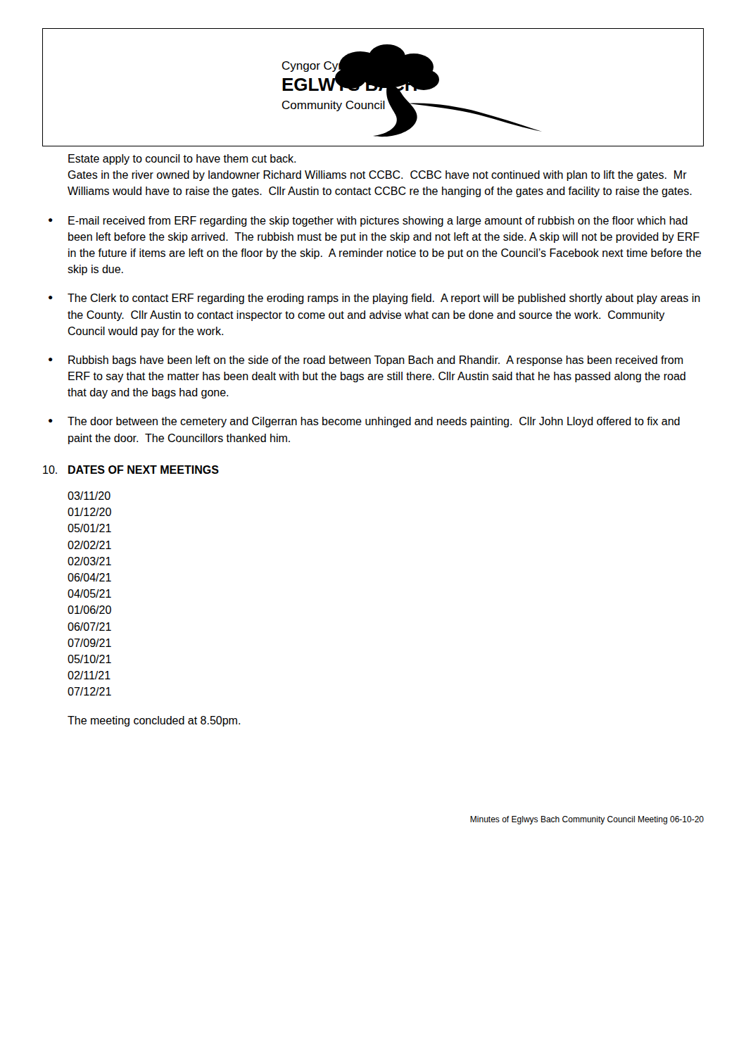Cyngor Cymuned EGLWYS BACH Community Council
Estate apply to council to have them cut back.
Gates in the river owned by landowner Richard Williams not CCBC. CCBC have not continued with plan to lift the gates. Mr Williams would have to raise the gates. Cllr Austin to contact CCBC re the hanging of the gates and facility to raise the gates.
E-mail received from ERF regarding the skip together with pictures showing a large amount of rubbish on the floor which had been left before the skip arrived. The rubbish must be put in the skip and not left at the side. A skip will not be provided by ERF in the future if items are left on the floor by the skip. A reminder notice to be put on the Council’s Facebook next time before the skip is due.
The Clerk to contact ERF regarding the eroding ramps in the playing field. A report will be published shortly about play areas in the County. Cllr Austin to contact inspector to come out and advise what can be done and source the work. Community Council would pay for the work.
Rubbish bags have been left on the side of the road between Topan Bach and Rhandir. A response has been received from ERF to say that the matter has been dealt with but the bags are still there. Cllr Austin said that he has passed along the road that day and the bags had gone.
The door between the cemetery and Cilgerran has become unhinged and needs painting. Cllr John Lloyd offered to fix and paint the door. The Councillors thanked him.
10.
DATES OF NEXT MEETINGS
03/11/20
01/12/20
05/01/21
02/02/21
02/03/21
06/04/21
04/05/21
01/06/20
06/07/21
07/09/21
05/10/21
02/11/21
07/12/21
The meeting concluded at 8.50pm.
Minutes of Eglwys Bach Community Council Meeting 06-10-20